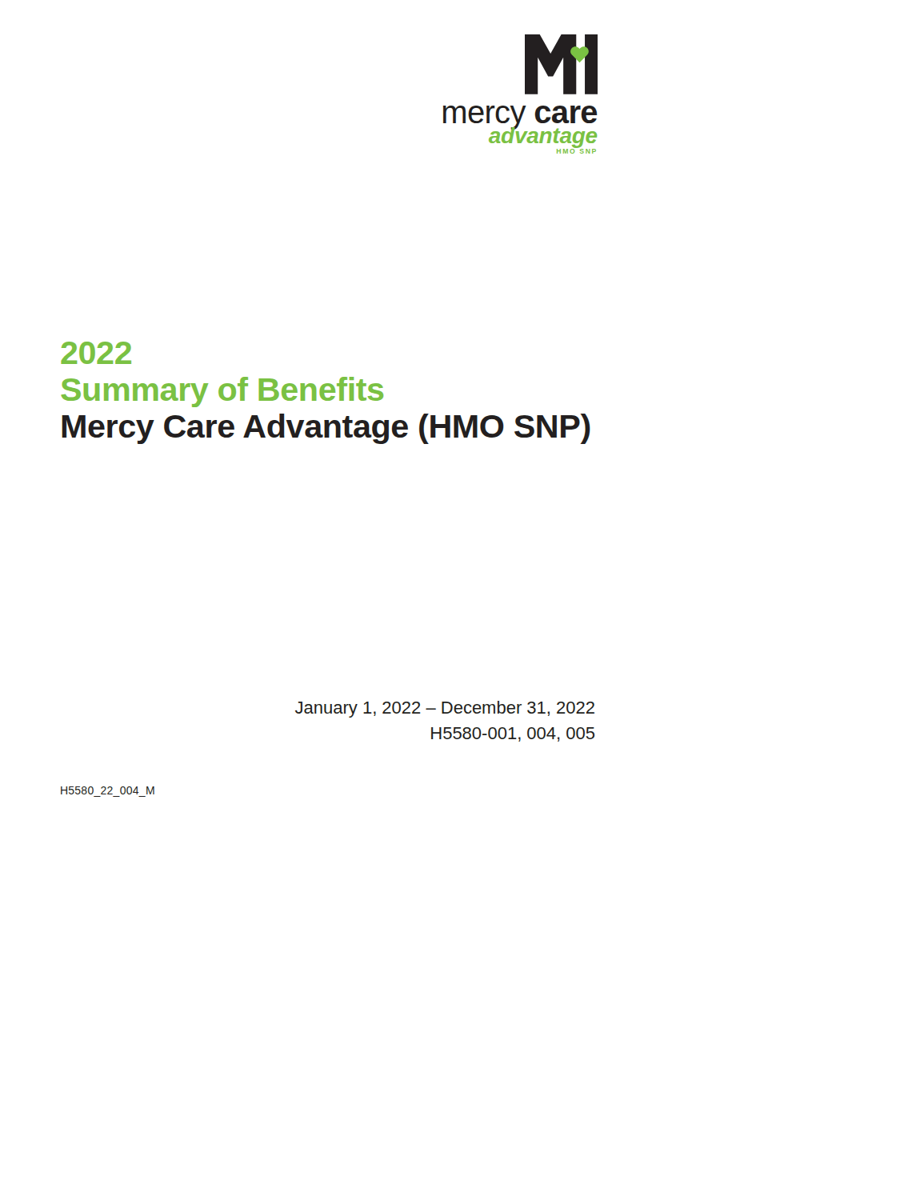mercy care
advantage
HMO SNP
2022 Summary of Benefits Mercy Care Advantage (HMO SNP)
January 1, 2022 – December 31, 2022
H5580-001, 004, 005
H5580_22_004_M